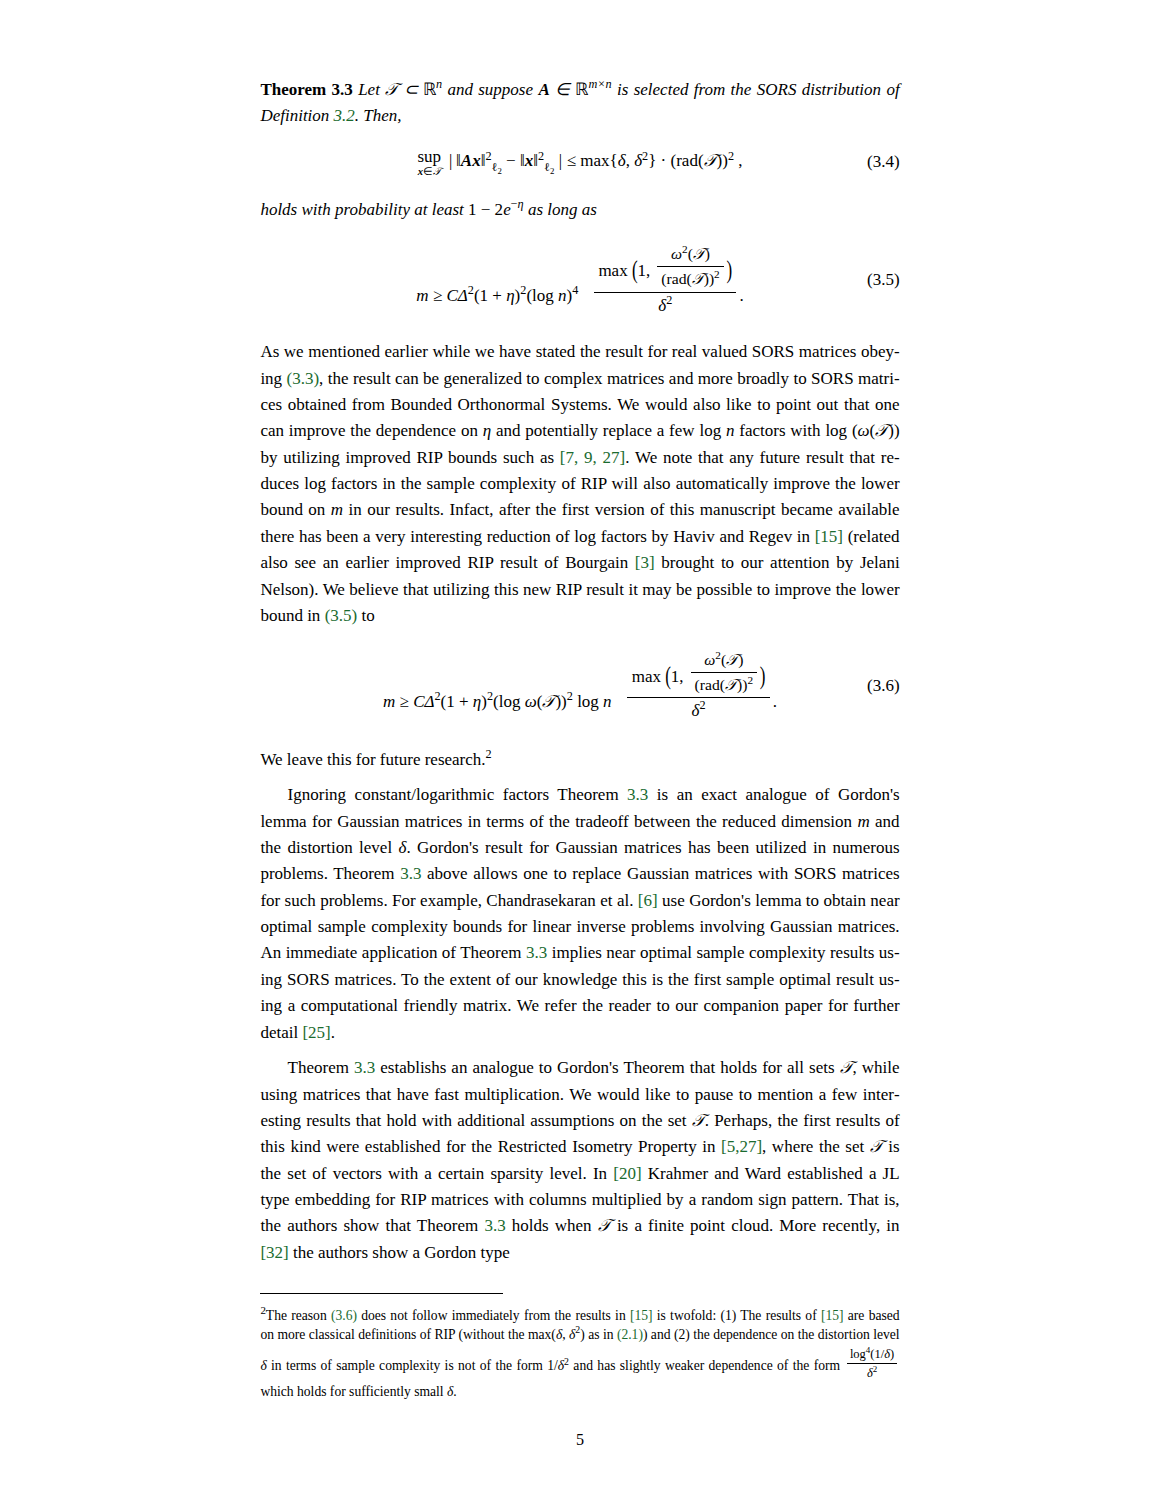Theorem 3.3 Let 𝒯 ⊂ ℝn and suppose A ∈ ℝm×n is selected from the SORS distribution of Definition 3.2. Then,
sup x∈𝒯 | ‖Ax‖2ℓ2 − ‖x‖2ℓ2 | ≤ max{δ, δ2} · (rad(𝒯))2 ,
(3.4)
holds with probability at least 1 − 2e−η as long as
m ≥ CΔ2(1 + η)2(log n)4 max (1, ω2(𝒯)(rad(𝒯))2) δ2 .
(3.5)
As we mentioned earlier while we have stated the result for real valued SORS matrices obeying (3.3), the result can be generalized to complex matrices and more broadly to SORS matrices obtained from Bounded Orthonormal Systems. We would also like to point out that one can improve the dependence on η and potentially replace a few log n factors with log (ω(𝒯)) by utilizing improved RIP bounds such as [7, 9, 27]. We note that any future result that reduces log factors in the sample complexity of RIP will also automatically improve the lower bound on m in our results. Infact, after the first version of this manuscript became available there has been a very interesting reduction of log factors by Haviv and Regev in [15] (related also see an earlier improved RIP result of Bourgain [3] brought to our attention by Jelani Nelson). We believe that utilizing this new RIP result it may be possible to improve the lower bound in (3.5) to
m ≥ CΔ2(1 + η)2(log ω(𝒯))2 log n max (1, ω2(𝒯)(rad(𝒯))2) δ2 .
(3.6)
We leave this for future research.2
Ignoring constant/logarithmic factors Theorem 3.3 is an exact analogue of Gordon's lemma for Gaussian matrices in terms of the tradeoff between the reduced dimension m and the distortion level δ. Gordon's result for Gaussian matrices has been utilized in numerous problems. Theorem 3.3 above allows one to replace Gaussian matrices with SORS matrices for such problems. For example, Chandrasekaran et al. [6] use Gordon's lemma to obtain near optimal sample complexity bounds for linear inverse problems involving Gaussian matrices. An immediate application of Theorem 3.3 implies near optimal sample complexity results using SORS matrices. To the extent of our knowledge this is the first sample optimal result using a computational friendly matrix. We refer the reader to our companion paper for further detail [25].
Theorem 3.3 establishs an analogue to Gordon's Theorem that holds for all sets 𝒯, while using matrices that have fast multiplication. We would like to pause to mention a few interesting results that hold with additional assumptions on the set 𝒯. Perhaps, the first results of this kind were established for the Restricted Isometry Property in [5,27], where the set 𝒯 is the set of vectors with a certain sparsity level. In [20] Krahmer and Ward established a JL type embedding for RIP matrices with columns multiplied by a random sign pattern. That is, the authors show that Theorem 3.3 holds when 𝒯 is a finite point cloud. More recently, in [32] the authors show a Gordon type
2 The reason (3.6) does not follow immediately from the results in [15] is twofold: (1) The results of [15] are based on more classical definitions of RIP (without the max(δ, δ2) as in (2.1)) and (2) the dependence on the distortion level δ in terms of sample complexity is not of the form 1/δ2 and has slightly weaker dependence of the form log4(1/δ) δ2 which holds for sufficiently small δ.
5